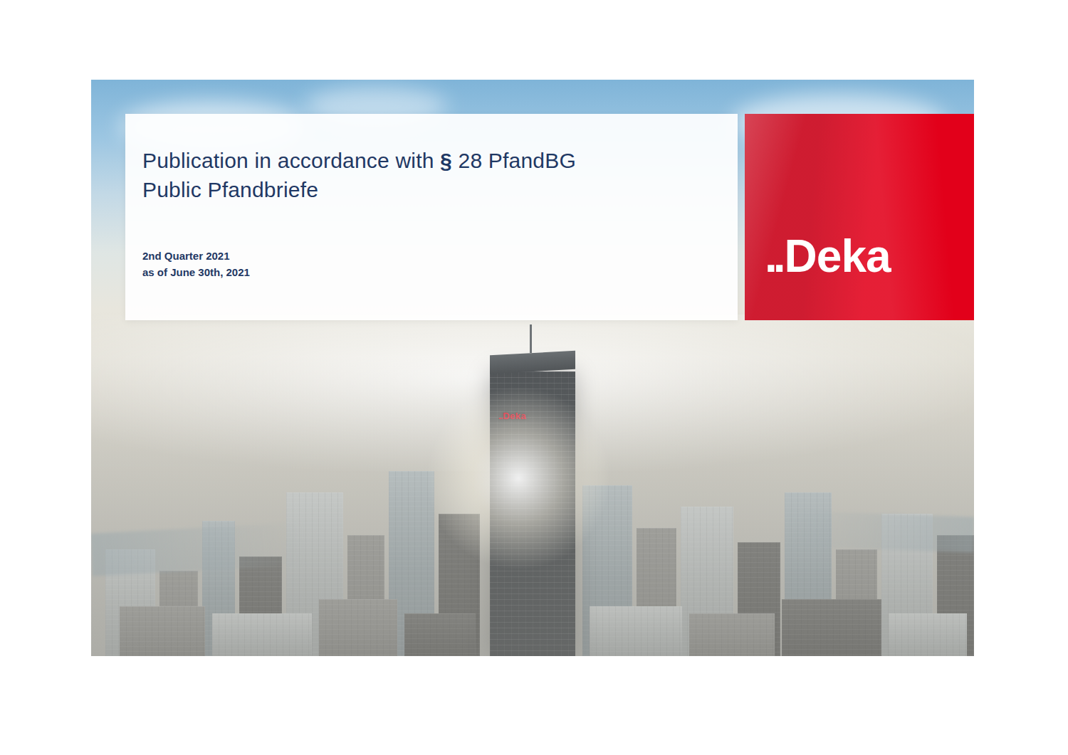.. Deka
Publication in accordance with § 28 PfandBG
Public Pfandbriefe
2nd Quarter 2021
as of June 30th, 2021
.. Deka